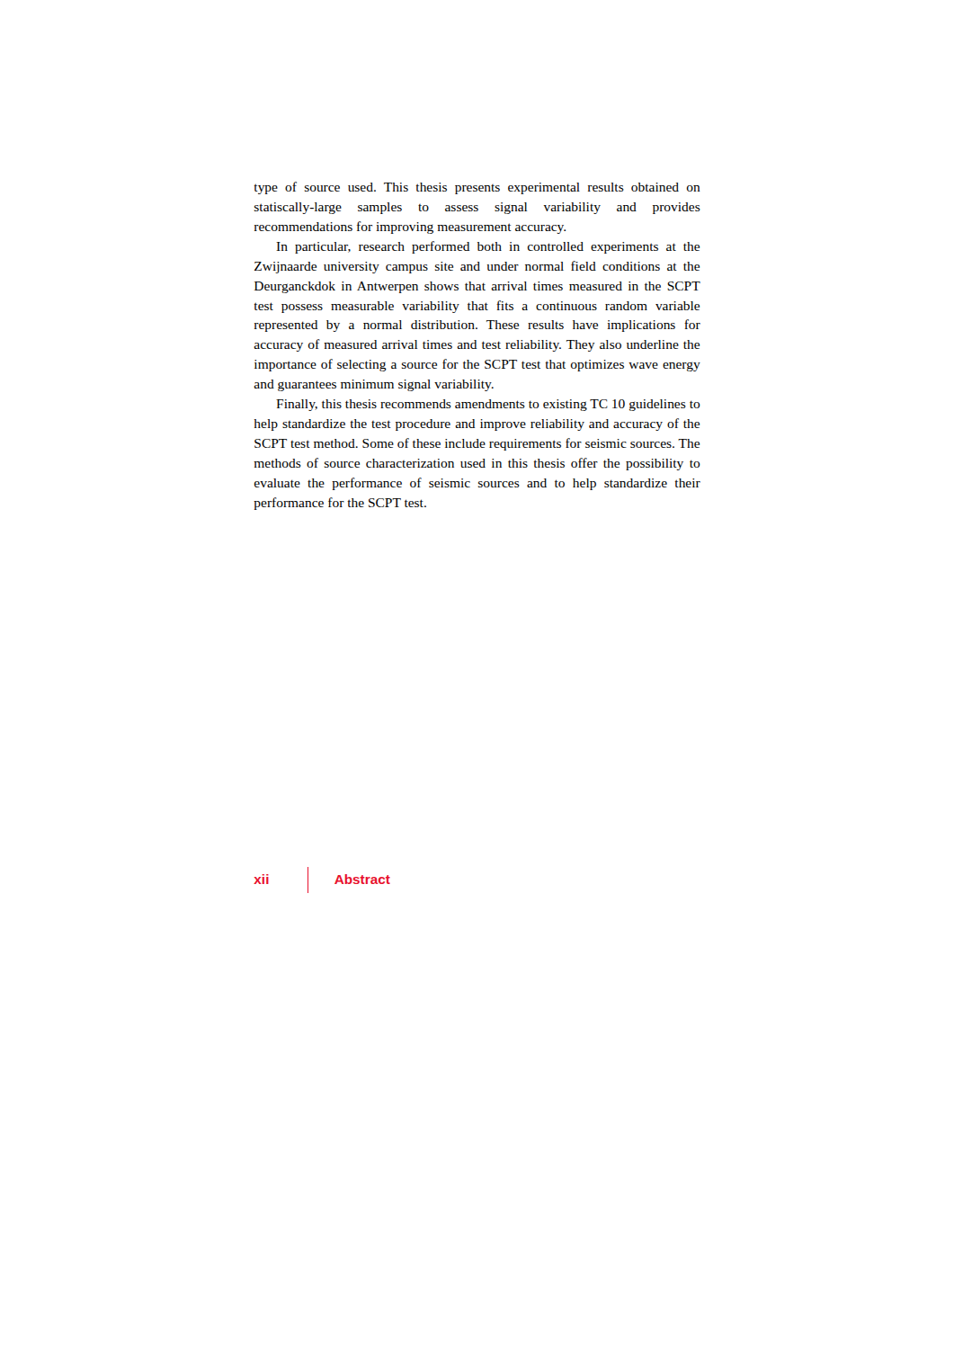type of source used. This thesis presents experimental results obtained on statiscally-large samples to assess signal variability and provides recommendations for improving measurement accuracy.
In particular, research performed both in controlled experiments at the Zwijnaarde university campus site and under normal field conditions at the Deurganckdok in Antwerpen shows that arrival times measured in the SCPT test possess measurable variability that fits a continuous random variable represented by a normal distribution. These results have implications for accuracy of measured arrival times and test reliability. They also underline the importance of selecting a source for the SCPT test that optimizes wave energy and guarantees minimum signal variability.
Finally, this thesis recommends amendments to existing TC 10 guidelines to help standardize the test procedure and improve reliability and accuracy of the SCPT test method. Some of these include requirements for seismic sources. The methods of source characterization used in this thesis offer the possibility to evaluate the performance of seismic sources and to help standardize their performance for the SCPT test.
xii Abstract